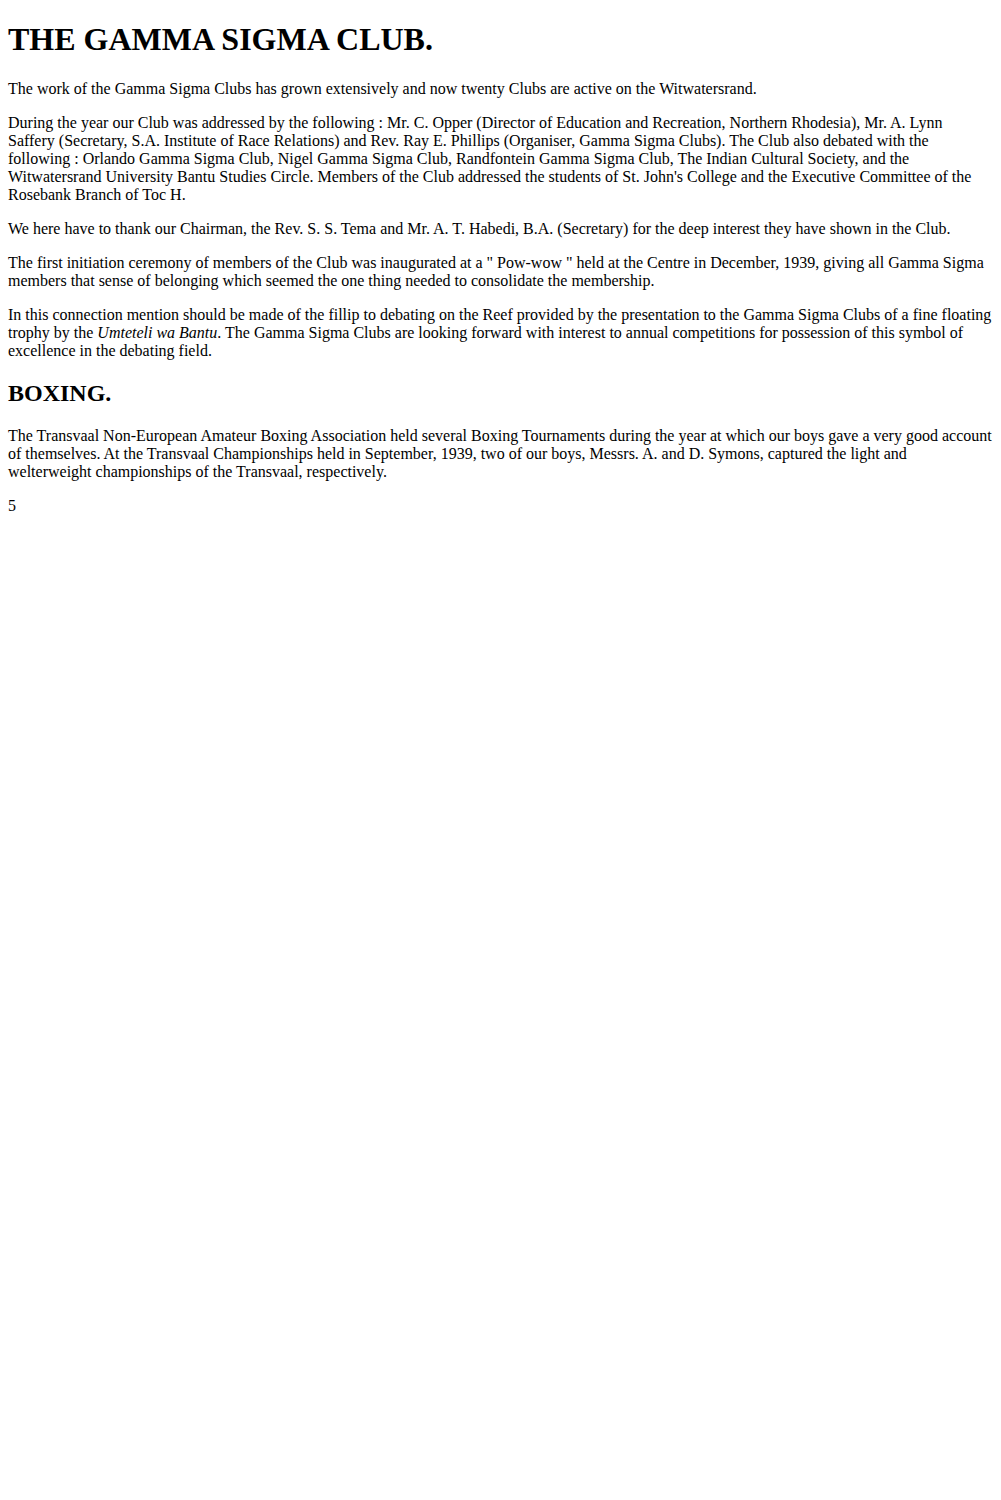THE GAMMA SIGMA CLUB.
The work of the Gamma Sigma Clubs has grown extensively and now twenty Clubs are active on the Witwatersrand.
During the year our Club was addressed by the following : Mr. C. Opper (Director of Education and Recreation, Northern Rhodesia), Mr. A. Lynn Saffery (Secretary, S.A. Institute of Race Relations) and Rev. Ray E. Phillips (Organiser, Gamma Sigma Clubs). The Club also debated with the following : Orlando Gamma Sigma Club, Nigel Gamma Sigma Club, Randfontein Gamma Sigma Club, The Indian Cultural Society, and the Witwatersrand University Bantu Studies Circle. Members of the Club addressed the students of St. John's College and the Executive Committee of the Rosebank Branch of Toc H.
We here have to thank our Chairman, the Rev. S. S. Tema and Mr. A. T. Habedi, B.A. (Secretary) for the deep interest they have shown in the Club.
The first initiation ceremony of members of the Club was inaugurated at a " Pow-wow " held at the Centre in December, 1939, giving all Gamma Sigma members that sense of belonging which seemed the one thing needed to consolidate the membership.
In this connection mention should be made of the fillip to debating on the Reef provided by the presentation to the Gamma Sigma Clubs of a fine floating trophy by the Umteteli wa Bantu. The Gamma Sigma Clubs are looking forward with interest to annual competitions for possession of this symbol of excellence in the debating field.
BOXING.
The Transvaal Non-European Amateur Boxing Association held several Boxing Tournaments during the year at which our boys gave a very good account of themselves. At the Transvaal Championships held in September, 1939, two of our boys, Messrs. A. and D. Symons, captured the light and welterweight championships of the Transvaal, respectively.
5